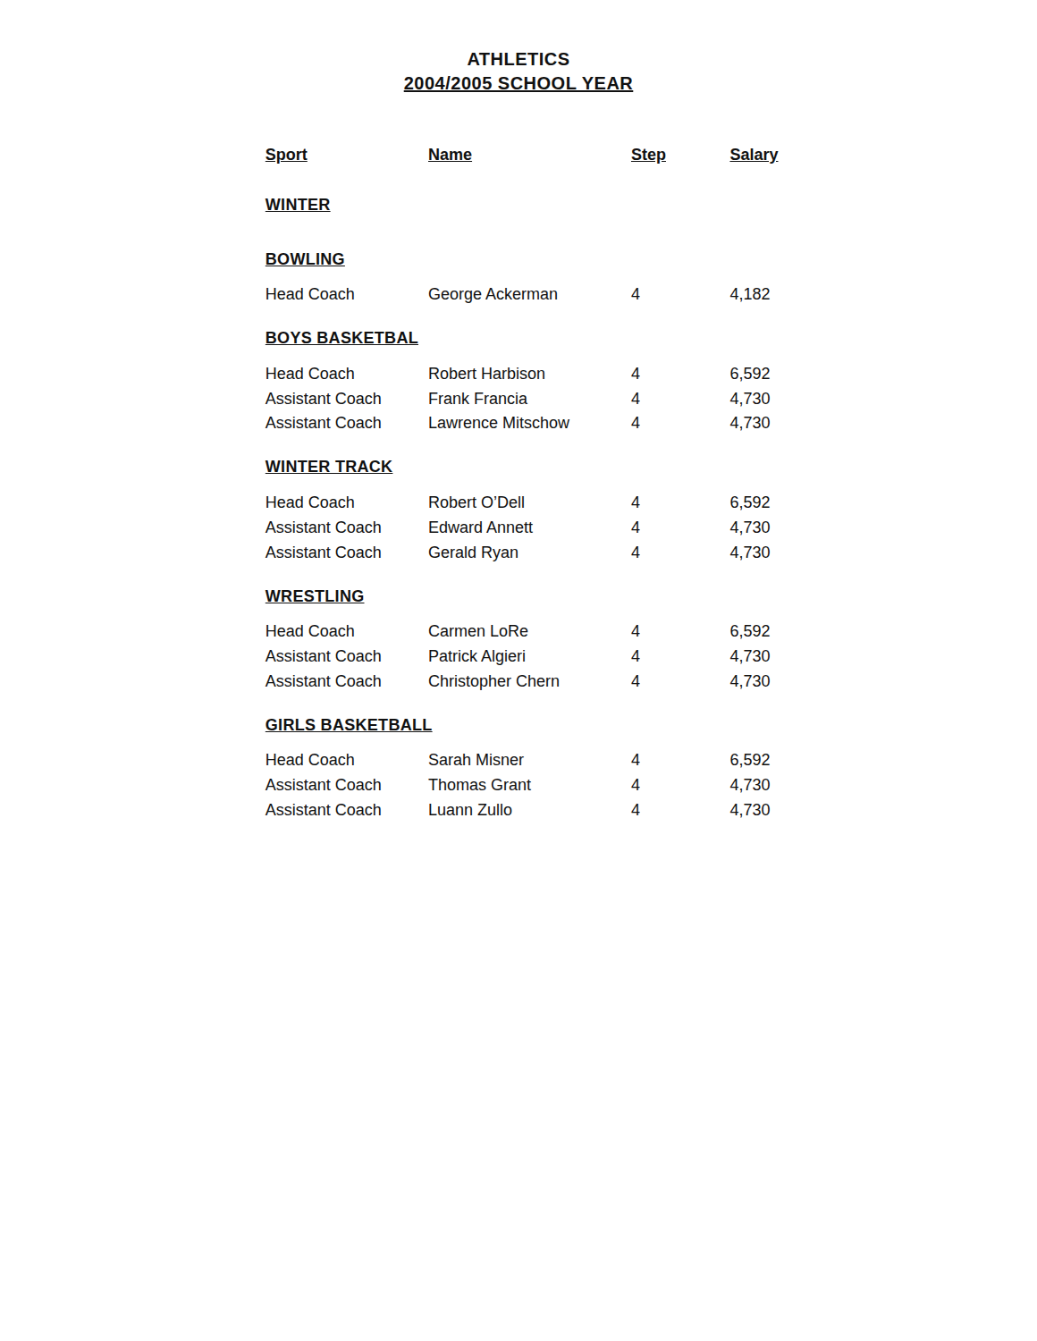ATHLETICS
2004/2005 SCHOOL YEAR
| Sport | Name | Step | Salary |
| --- | --- | --- | --- |
| WINTER |
| BOWLING |
| Head Coach | George Ackerman | 4 | 4,182 |
| BOYS BASKETBAL |
| Head Coach | Robert Harbison | 4 | 6,592 |
| Assistant Coach | Frank Francia | 4 | 4,730 |
| Assistant Coach | Lawrence Mitschow | 4 | 4,730 |
| WINTER TRACK |
| Head Coach | Robert O’Dell | 4 | 6,592 |
| Assistant Coach | Edward Annett | 4 | 4,730 |
| Assistant Coach | Gerald Ryan | 4 | 4,730 |
| WRESTLING |
| Head Coach | Carmen LoRe | 4 | 6,592 |
| Assistant Coach | Patrick Algieri | 4 | 4,730 |
| Assistant Coach | Christopher Chern | 4 | 4,730 |
| GIRLS BASKETBALL |
| Head Coach | Sarah Misner | 4 | 6,592 |
| Assistant Coach | Thomas Grant | 4 | 4,730 |
| Assistant Coach | Luann Zullo | 4 | 4,730 |